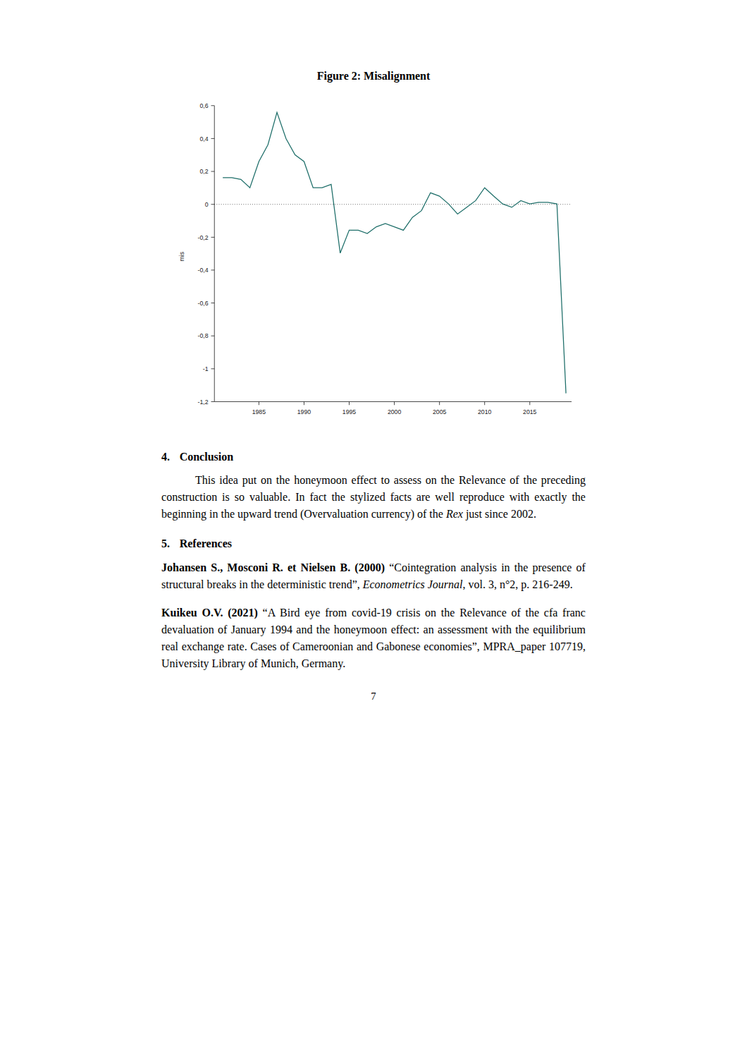Figure 2: Misalignment
0,6 0,4 0,2 0 -0,2 -0,4 -0,6 -0,8 -1 -1,2 mis 1985 1990 1995 2000 2005 2010 2015
4. Conclusion
This idea put on the honeymoon effect to assess on the Relevance of the preceding construction is so valuable. In fact the stylized facts are well reproduce with exactly the beginning in the upward trend (Overvaluation currency) of the Rex just since 2002.
5. References
Johansen S., Mosconi R. et Nielsen B. (2000) “Cointegration analysis in the presence of structural breaks in the deterministic trend”, Econometrics Journal, vol. 3, n°2, p. 216-249.
Kuikeu O.V. (2021) “A Bird eye from covid-19 crisis on the Relevance of the cfa franc devaluation of January 1994 and the honeymoon effect: an assessment with the equilibrium real exchange rate. Cases of Cameroonian and Gabonese economies”, MPRA_paper 107719, University Library of Munich, Germany.
7